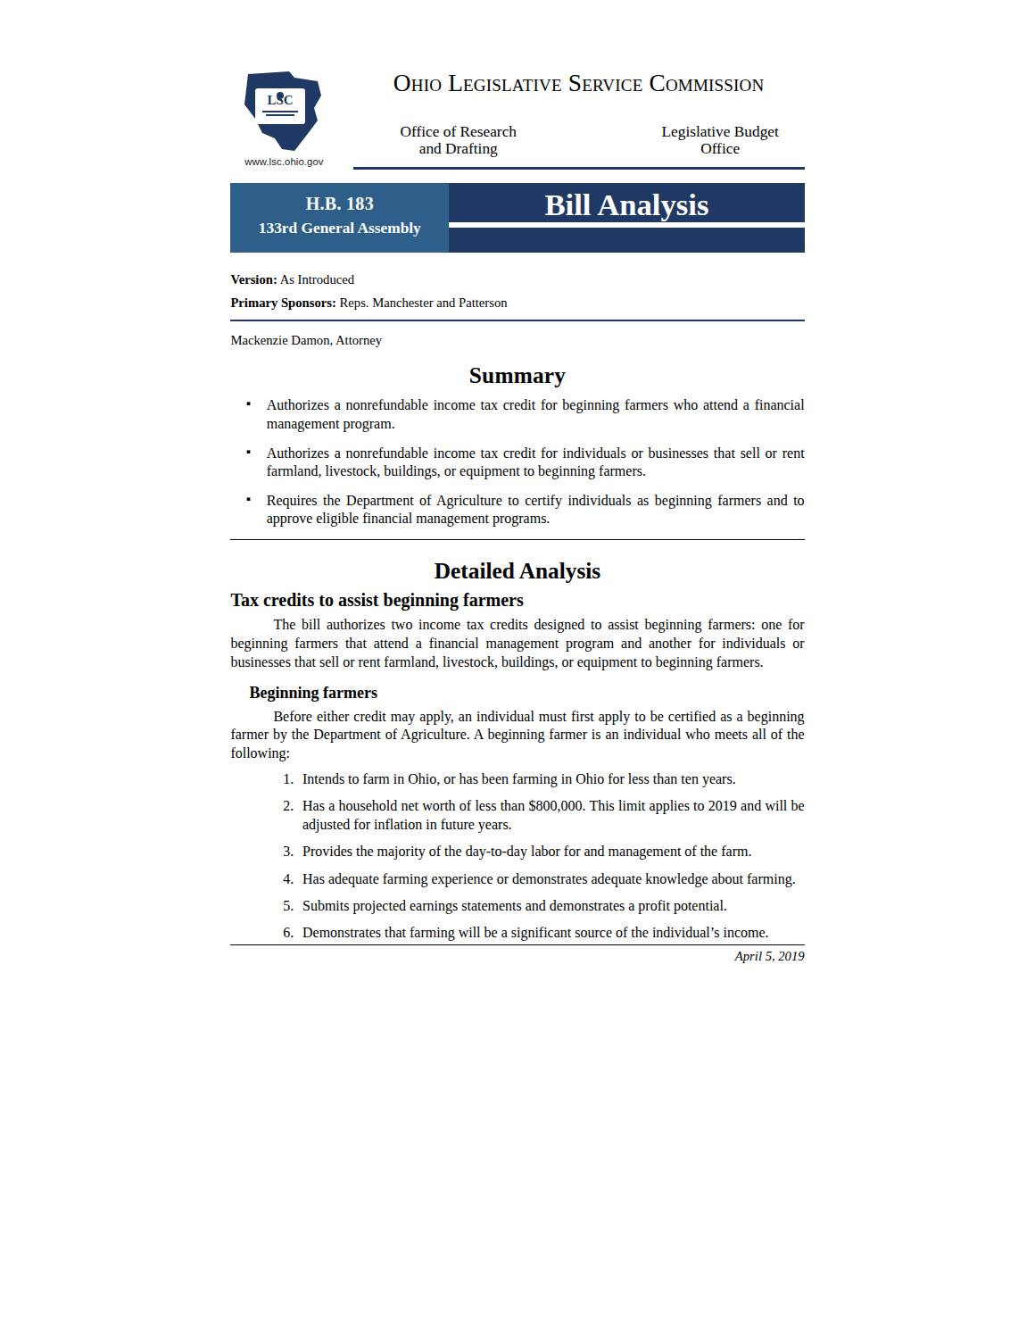LSC
www.lsc.ohio.gov
Ohio Legislative Service Commission
Office of Research
and Drafting
Legislative Budget
Office
H.B. 183
133rd General Assembly
Bill Analysis
Version: As Introduced
Primary Sponsors: Reps. Manchester and Patterson
Mackenzie Damon, Attorney
Summary
Authorizes a nonrefundable income tax credit for beginning farmers who attend a financial management program.
Authorizes a nonrefundable income tax credit for individuals or businesses that sell or rent farmland, livestock, buildings, or equipment to beginning farmers.
Requires the Department of Agriculture to certify individuals as beginning farmers and to approve eligible financial management programs.
Detailed Analysis
Tax credits to assist beginning farmers
The bill authorizes two income tax credits designed to assist beginning farmers: one for beginning farmers that attend a financial management program and another for individuals or businesses that sell or rent farmland, livestock, buildings, or equipment to beginning farmers.
Beginning farmers
Before either credit may apply, an individual must first apply to be certified as a beginning farmer by the Department of Agriculture. A beginning farmer is an individual who meets all of the following:
Intends to farm in Ohio, or has been farming in Ohio for less than ten years.
Has a household net worth of less than $800,000. This limit applies to 2019 and will be adjusted for inflation in future years.
Provides the majority of the day-to-day labor for and management of the farm.
Has adequate farming experience or demonstrates adequate knowledge about farming.
Submits projected earnings statements and demonstrates a profit potential.
Demonstrates that farming will be a significant source of the individual’s income.
April 5, 2019